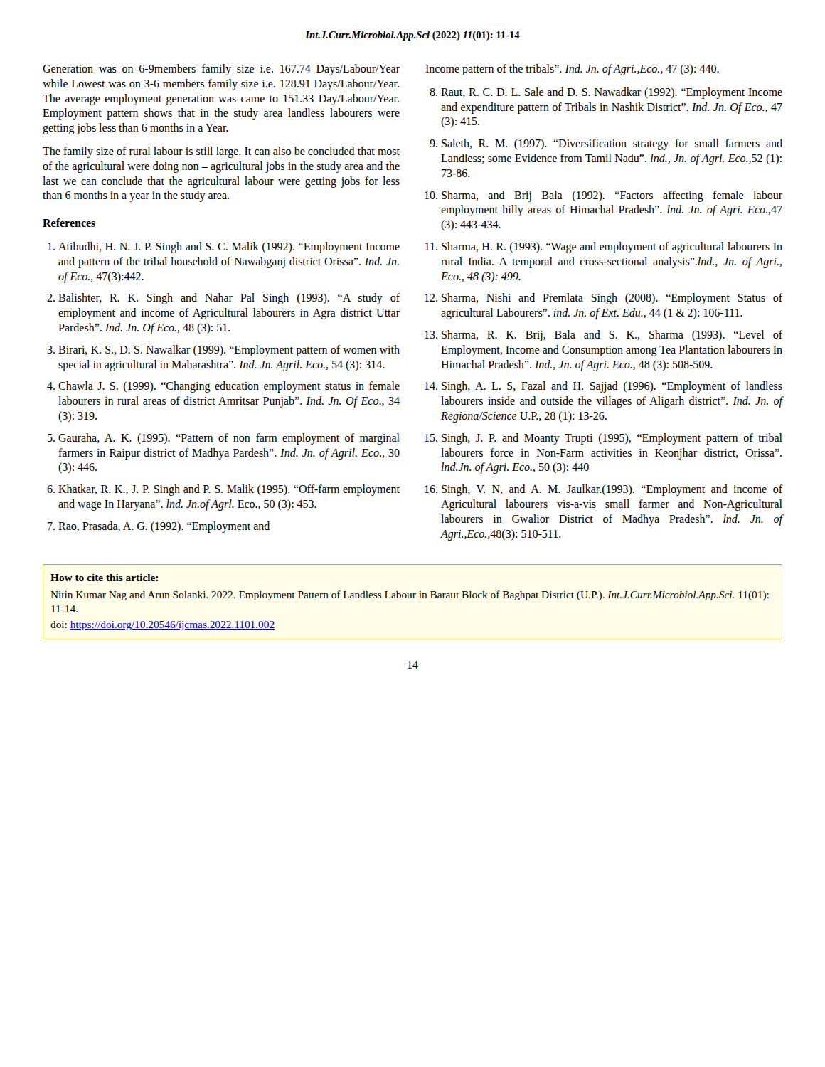Int.J.Curr.Microbiol.App.Sci (2022) 11(01): 11-14
Generation was on 6-9members family size i.e. 167.74 Days/Labour/Year while Lowest was on 3-6 members family size i.e. 128.91 Days/Labour/Year. The average employment generation was came to 151.33 Day/Labour/Year. Employment pattern shows that in the study area landless labourers were getting jobs less than 6 months in a Year.
The family size of rural labour is still large. It can also be concluded that most of the agricultural were doing non – agricultural jobs in the study area and the last we can conclude that the agricultural labour were getting jobs for less than 6 months in a year in the study area.
References
Atibudhi, H. N. J. P. Singh and S. C. Malik (1992). “Employment Income and pattern of the tribal household of Nawabganj district Orissa”. Ind. Jn. of Eco., 47(3):442.
Balishter, R. K. Singh and Nahar Pal Singh (1993). “A study of employment and income of Agricultural labourers in Agra district Uttar Pardesh”. Ind. Jn. Of Eco., 48 (3): 51.
Birari, K. S., D. S. Nawalkar (1999). “Employment pattern of women with special in agricultural in Maharashtra”. Ind. Jn. Agril. Eco., 54 (3): 314.
Chawla J. S. (1999). “Changing education employment status in female labourers in rural areas of district Amritsar Punjab”. Ind. Jn. Of Eco., 34 (3): 319.
Gauraha, A. K. (1995). “Pattern of non farm employment of marginal farmers in Raipur district of Madhya Pardesh”. Ind. Jn. of Agril. Eco., 30 (3): 446.
Khatkar, R. K., J. P. Singh and P. S. Malik (1995). “Off-farm employment and wage In Haryana”. lnd. Jn.of Agrl. Eco., 50 (3): 453.
Rao, Prasada, A. G. (1992). “Employment and
Income pattern of the tribals”. Ind. Jn. of Agri.,Eco., 47 (3): 440.
Raut, R. C. D. L. Sale and D. S. Nawadkar (1992). “Employment Income and expenditure pattern of Tribals in Nashik District”. Ind. Jn. Of Eco., 47 (3): 415.
Saleth, R. M. (1997). “Diversification strategy for small farmers and Landless; some Evidence from Tamil Nadu”. lnd., Jn. of Agrl. Eco., 52 (1): 73-86.
Sharma, and Brij Bala (1992). “Factors affecting female labour employment hilly areas of Himachal Pradesh”. lnd. Jn. of Agri. Eco., 47 (3): 443-434.
Sharma, H. R. (1993). “Wage and employment of agricultural labourers In rural India. A temporal and cross-sectional analysis”.lnd., Jn. of Agri., Eco., 48 (3): 499.
Sharma, Nishi and Premlata Singh (2008). “Employment Status of agricultural Labourers”. ind. Jn. of Ext. Edu., 44 (1 & 2): 106-111.
Sharma, R. K. Brij, Bala and S. K., Sharma (1993). “Level of Employment, Income and Consumption among Tea Plantation labourers In Himachal Pradesh”. Ind., Jn. of Agri. Eco., 48 (3): 508-509.
Singh, A. L. S, Fazal and H. Sajjad (1996). “Employment of landless labourers inside and outside the villages of Aligarh district”. Ind. Jn. of Regiona/Science U.P., 28 (1): 13-26.
Singh, J. P. and Moanty Trupti (1995), “Employment pattern of tribal labourers force in Non-Farm activities in Keonjhar district, Orissa”. lnd.Jn. of Agri. Eco., 50 (3): 440
Singh, V. N, and A. M. Jaulkar.(1993). “Employment and income of Agricultural labourers vis-a-vis small farmer and Non-Agricultural labourers in Gwalior District of Madhya Pradesh”. lnd. Jn. of Agri.,Eco., 48(3): 510-511.
How to cite this article:
Nitin Kumar Nag and Arun Solanki. 2022. Employment Pattern of Landless Labour in Baraut Block of Baghpat District (U.P.). Int.J.Curr.Microbiol.App.Sci. 11(01): 11-14.
doi: https://doi.org/10.20546/ijcmas.2022.1101.002
14